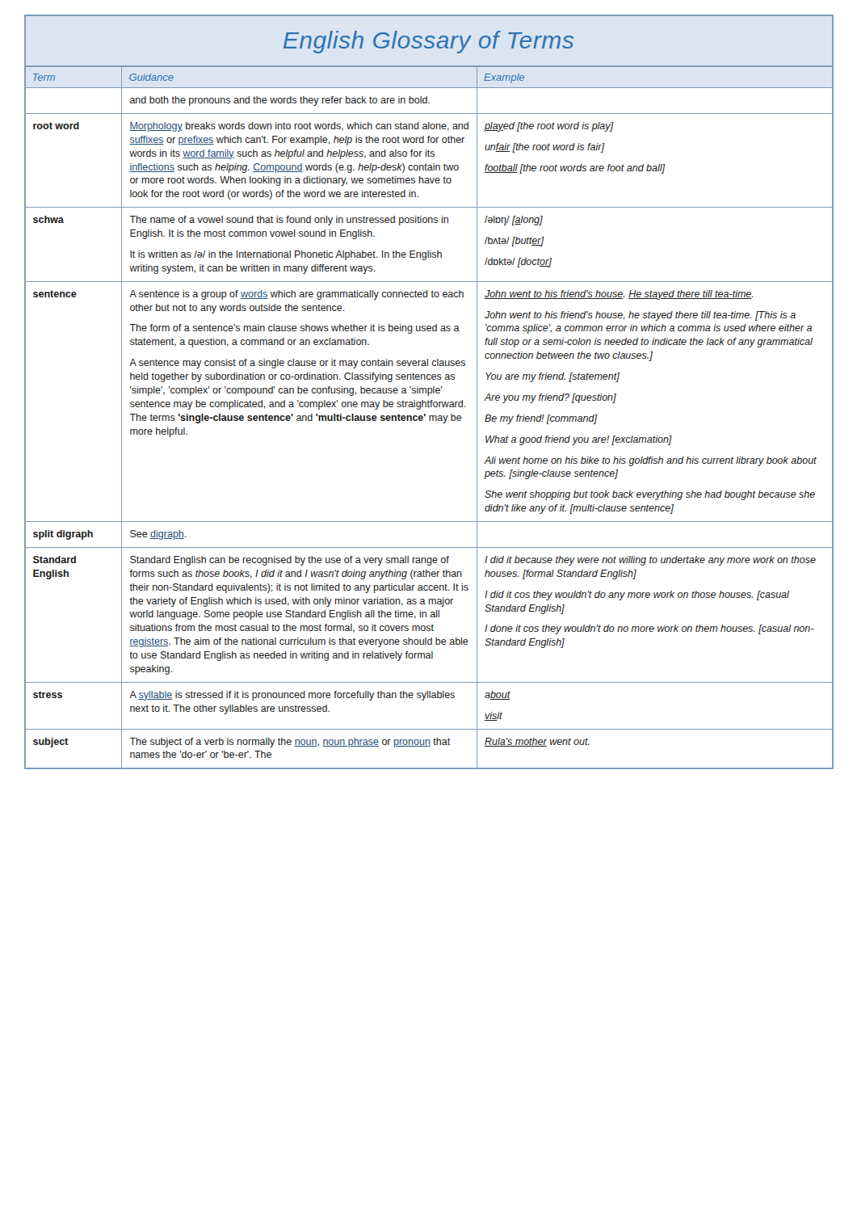English Glossary of Terms
| Term | Guidance | Example |
| --- | --- | --- |
| | and both the pronouns and the words they refer back to are in bold. | |
| root word | Morphology breaks words down into root words, which can stand alone, and suffixes or prefixes which can't. For example, help is the root word for other words in its word family such as helpful and helpless , and also for its inflections such as helping . Compound words (e.g. help-desk ) contain two or more root words. When looking in a dictionary, we sometimes have to look for the root word (or words) of the word we are interested in. | play ed [the root word is play ] un fair [the root word is fair ] foot ball [the root words are foot and ball ] |
| schwa | The name of a vowel sound that is found only in unstressed positions in English. It is the most common vowel sound in English. It is written as /ə/ in the International Phonetic Alphabet. In the English writing system, it can be written in many different ways. | /əlɒŋ/ [ a long] /bʌtə/ [butt er ] /dɒktə/ [doct or ] |
| sentence | A sentence is a group of words which are grammatically connected to each other but not to any words outside the sentence. The form of a sentence's main clause shows whether it is being used as a statement, a question, a command or an exclamation. A sentence may consist of a single clause or it may contain several clauses held together by subordination or co-ordination. Classifying sentences as 'simple', 'complex' or 'compound' can be confusing, because a 'simple' sentence may be complicated, and a 'complex' one may be straightforward. The terms 'single-clause sentence' and 'multi-clause sentence' may be more helpful. | John went to his friend's house . He stayed there till tea-time . John went to his friend's house, he stayed there till tea-time. [This is a 'comma splice', a common error in which a comma is used where either a full stop or a semi-colon is needed to indicate the lack of any grammatical connection between the two clauses.] You are my friend. [statement] Are you my friend? [question] Be my friend! [command] What a good friend you are! [exclamation] Ali went home on his bike to his goldfish and his current library book about pets. [single-clause sentence] She went shopping but took back everything she had bought because she didn't like any of it. [multi-clause sentence] |
| split digraph | See digraph . | |
| Standard English | Standard English can be recognised by the use of a very small range of forms such as those books , I did it and I wasn't doing anything (rather than their non-Standard equivalents); it is not limited to any particular accent. It is the variety of English which is used, with only minor variation, as a major world language. Some people use Standard English all the time, in all situations from the most casual to the most formal, so it covers most registers . The aim of the national curriculum is that everyone should be able to use Standard English as needed in writing and in relatively formal speaking. | I did it because they were not willing to undertake any more work on those houses. [formal Standard English] I did it cos they wouldn't do any more work on those houses. [casual Standard English] I done it cos they wouldn't do no more work on them houses. [casual non-Standard English] |
| stress | A syllable is stressed if it is pronounced more forcefully than the syllables next to it. The other syllables are unstressed. | a bout vis it |
| subject | The subject of a verb is normally the noun , noun phrase or pronoun that names the 'do-er' or 'be-er'. The | Rula's mother went out. |